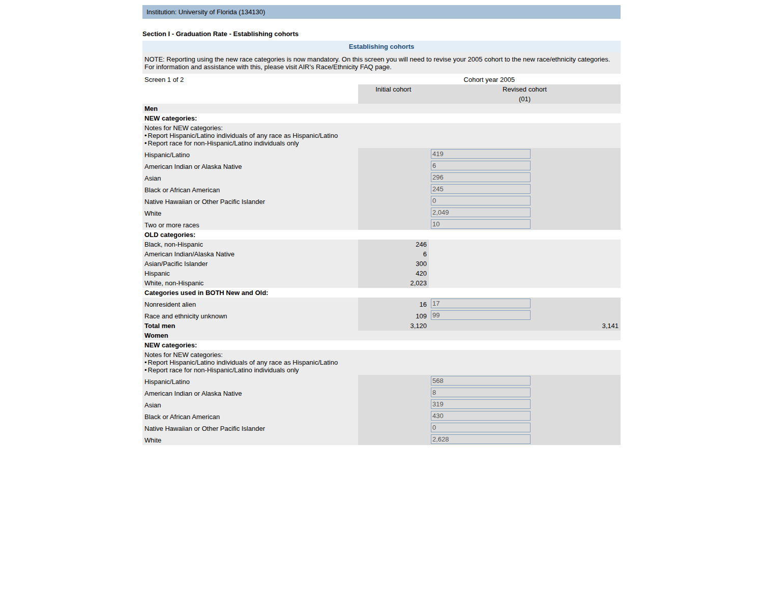Institution: University of Florida (134130)
Section I - Graduation Rate - Establishing cohorts
Establishing cohorts
NOTE: Reporting using the new race categories is now mandatory. On this screen you will need to revise your 2005 cohort to the new race/ethnicity categories. For information and assistance with this, please visit AIR's Race/Ethnicity FAQ page.
| Screen 1 of 2 | Cohort year 2005 |
| | Initial cohort | Revised cohort |
| | | (01) |
| Men | | |
| NEW categories: | | |
| Notes for NEW categories: Report Hispanic/Latino individuals of any race as Hispanic/Latino Report race for non-Hispanic/Latino individuals only |
| Hispanic/Latino | | |
| American Indian or Alaska Native | | |
| Asian | | |
| Black or African American | | |
| Native Hawaiian or Other Pacific Islander | | |
| White | | |
| Two or more races | | |
| OLD categories: | | |
| Black, non-Hispanic | 246 | |
| American Indian/Alaska Native | 6 | |
| Asian/Pacific Islander | 300 | |
| Hispanic | 420 | |
| White, non-Hispanic | 2,023 | |
| Categories used in BOTH New and Old: | | |
| Nonresident alien | 16 | |
| Race and ethnicity unknown | 109 | |
| Total men | 3,120 | 3,141 |
| Women | | |
| NEW categories: | | |
| Notes for NEW categories: Report Hispanic/Latino individuals of any race as Hispanic/Latino Report race for non-Hispanic/Latino individuals only |
| Hispanic/Latino | | |
| American Indian or Alaska Native | | |
| Asian | | |
| Black or African American | | |
| Native Hawaiian or Other Pacific Islander | | |
| White | | |